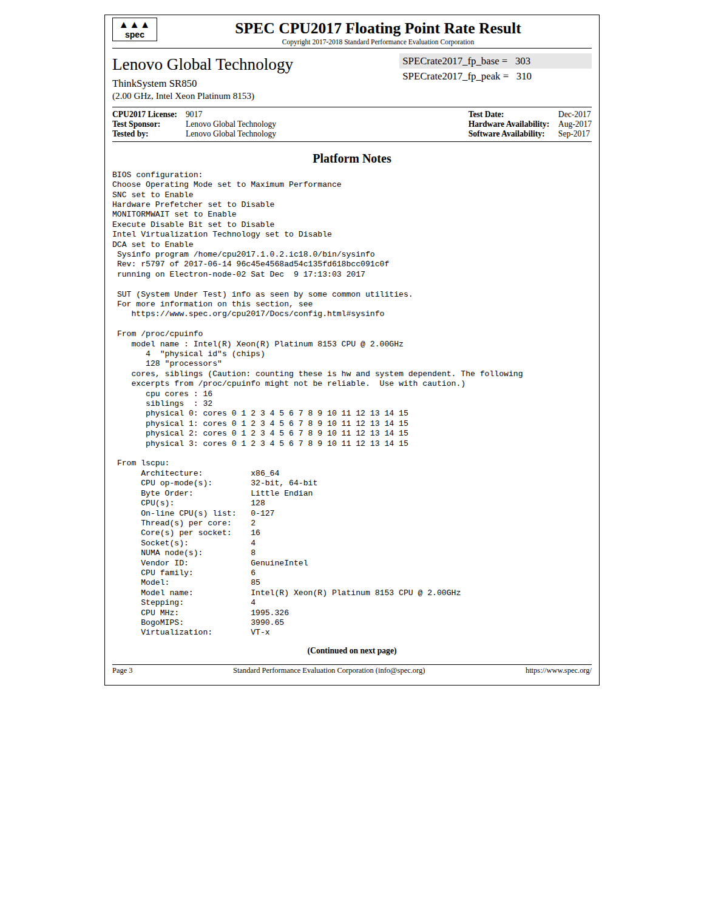▲▲▲
spec
SPEC CPU2017 Floating Point Rate Result
Copyright 2017-2018 Standard Performance Evaluation Corporation
Lenovo Global Technology
ThinkSystem SR850
(2.00 GHz, Intel Xeon Platinum 8153)
SPECrate2017_fp_base = 303
SPECrate2017_fp_peak = 310
CPU2017 License: 9017
Test Sponsor: Lenovo Global Technology
Tested by: Lenovo Global Technology
Test Date: Dec-2017
Hardware Availability: Aug-2017
Software Availability: Sep-2017
Platform Notes
BIOS configuration:
Choose Operating Mode set to Maximum Performance
SNC set to Enable
Hardware Prefetcher set to Disable
MONITORMWAIT set to Enable
Execute Disable Bit set to Disable
Intel Virtualization Technology set to Disable
DCA set to Enable
 Sysinfo program /home/cpu2017.1.0.2.ic18.0/bin/sysinfo
 Rev: r5797 of 2017-06-14 96c45e4568ad54c135fd618bcc091c0f
 running on Electron-node-02 Sat Dec  9 17:13:03 2017

 SUT (System Under Test) info as seen by some common utilities.
 For more information on this section, see
    https://www.spec.org/cpu2017/Docs/config.html#sysinfo

 From /proc/cpuinfo
    model name : Intel(R) Xeon(R) Platinum 8153 CPU @ 2.00GHz
       4  "physical id"s (chips)
       128 "processors"
    cores, siblings (Caution: counting these is hw and system dependent. The following
    excerpts from /proc/cpuinfo might not be reliable.  Use with caution.)
       cpu cores : 16
       siblings  : 32
       physical 0: cores 0 1 2 3 4 5 6 7 8 9 10 11 12 13 14 15
       physical 1: cores 0 1 2 3 4 5 6 7 8 9 10 11 12 13 14 15
       physical 2: cores 0 1 2 3 4 5 6 7 8 9 10 11 12 13 14 15
       physical 3: cores 0 1 2 3 4 5 6 7 8 9 10 11 12 13 14 15

 From lscpu:
      Architecture:          x86_64
      CPU op-mode(s):        32-bit, 64-bit
      Byte Order:            Little Endian
      CPU(s):                128
      On-line CPU(s) list:   0-127
      Thread(s) per core:    2
      Core(s) per socket:    16
      Socket(s):             4
      NUMA node(s):          8
      Vendor ID:             GenuineIntel
      CPU family:            6
      Model:                 85
      Model name:            Intel(R) Xeon(R) Platinum 8153 CPU @ 2.00GHz
      Stepping:              4
      CPU MHz:               1995.326
      BogoMIPS:              3990.65
      Virtualization:        VT-x
(Continued on next page)
Page 3 Standard Performance Evaluation Corporation (info@spec.org) https://www.spec.org/